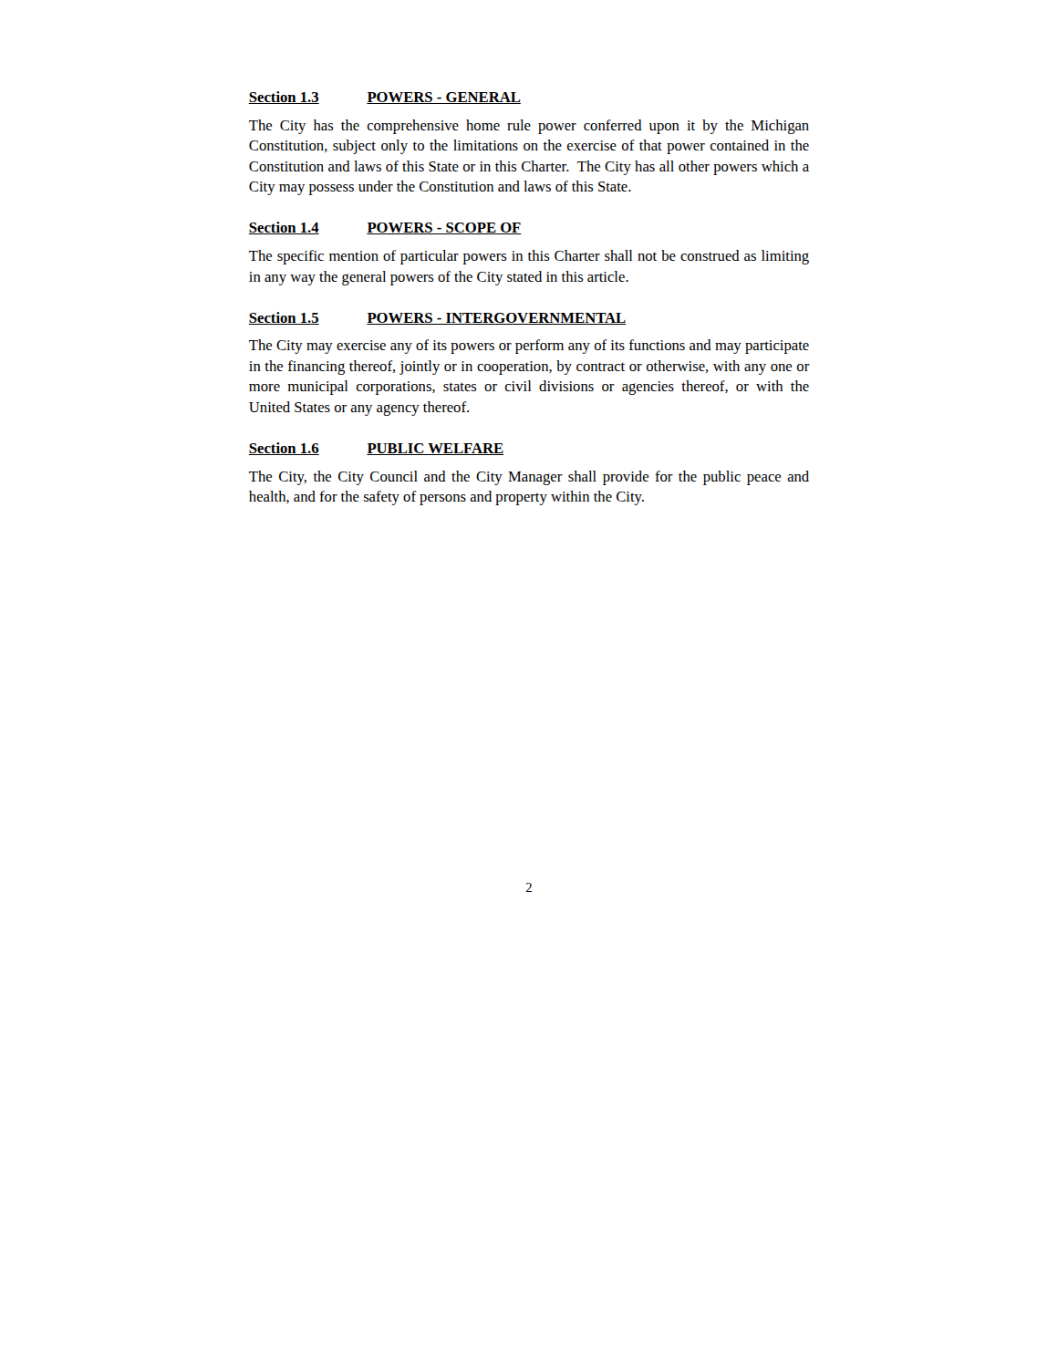Section 1.3 POWERS - GENERAL
The City has the comprehensive home rule power conferred upon it by the Michigan Constitution, subject only to the limitations on the exercise of that power contained in the Constitution and laws of this State or in this Charter. The City has all other powers which a City may possess under the Constitution and laws of this State.
Section 1.4 POWERS - SCOPE OF
The specific mention of particular powers in this Charter shall not be construed as limiting in any way the general powers of the City stated in this article.
Section 1.5 POWERS - INTERGOVERNMENTAL
The City may exercise any of its powers or perform any of its functions and may participate in the financing thereof, jointly or in cooperation, by contract or otherwise, with any one or more municipal corporations, states or civil divisions or agencies thereof, or with the United States or any agency thereof.
Section 1.6 PUBLIC WELFARE
The City, the City Council and the City Manager shall provide for the public peace and health, and for the safety of persons and property within the City.
2